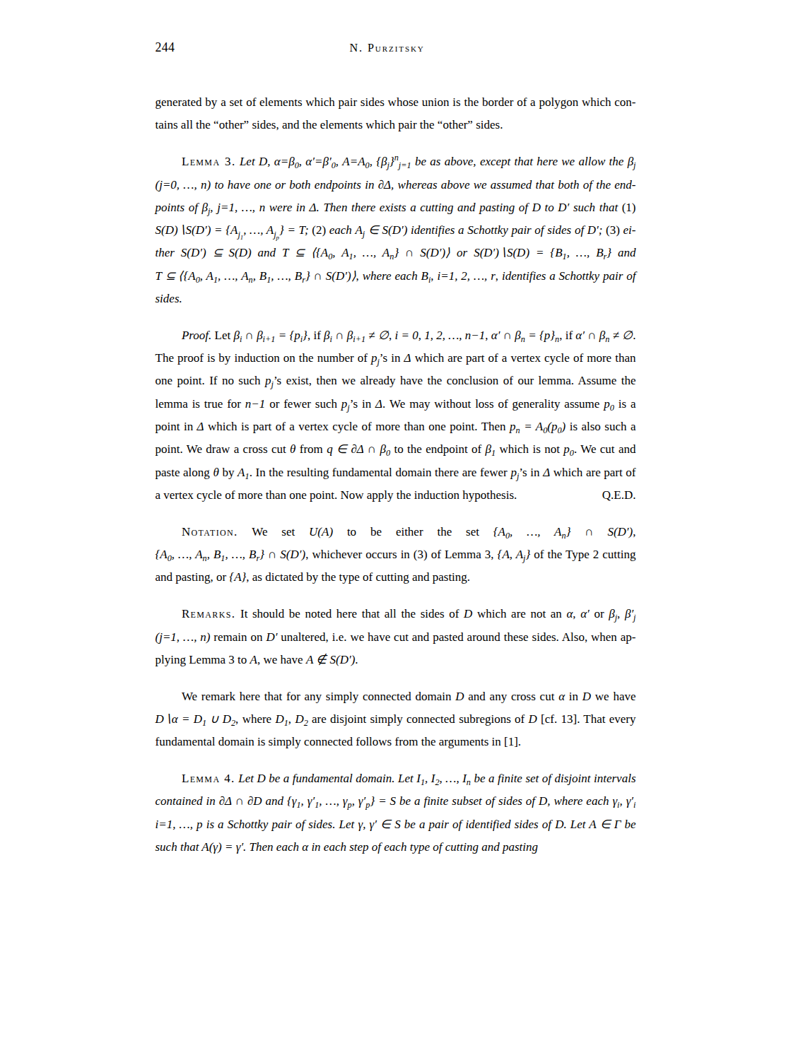244 N. Purzitsky
generated by a set of elements which pair sides whose union is the border of a polygon which contains all the “other” sides, and the elements which pair the “other” sides.
Lemma 3. Let D, α=β0, α′=β′0, A=A0, {βj}nj=1 be as above, except that here we allow the βj (j=0, …, n) to have one or both endpoints in ∂Δ, whereas above we assumed that both of the endpoints of βj, j=1, …, n were in Δ. Then there exists a cutting and pasting of D to D′ such that (1) S(D)∖S(D′) = {Aj1, …, Ajp} = T; (2) each Aj ∈ S(D′) identifies a Schottky pair of sides of D′; (3) either S(D′) ⊆ S(D) and T ⊆ ⟨{A0, A1, …, An} ∩ S(D′)⟩ or S(D′)∖S(D) = {B1, …, Br} and T ⊆ ⟨{A0, A1, …, An, B1, …, Br} ∩ S(D′)⟩, where each Bi, i=1, 2, …, r, identifies a Schottky pair of sides.
Proof. Let βi ∩ βi+1 = {pi}, if βi ∩ βi+1 ≠ ∅, i = 0, 1, 2, …, n−1, α′ ∩ βn = {p}n, if α′ ∩ βn ≠ ∅. The proof is by induction on the number of pj’s in Δ which are part of a vertex cycle of more than one point. If no such pj’s exist, then we already have the conclusion of our lemma. Assume the lemma is true for n−1 or fewer such pj’s in Δ. We may without loss of generality assume p0 is a point in Δ which is part of a vertex cycle of more than one point. Then pn = A0(p0) is also such a point. We draw a cross cut θ from q ∈ ∂Δ ∩ β0 to the endpoint of β1 which is not p0. We cut and paste along θ by A1. In the resulting fundamental domain there are fewer pj’s in Δ which are part of a vertex cycle of more than one point. Now apply the induction hypothesis. Q.E.D.
Notation. We set U(A) to be either the set {A0, …, An} ∩ S(D′), {A0, …, An, B1, …, Br} ∩ S(D′), whichever occurs in (3) of Lemma 3, {A, Aj} of the Type 2 cutting and pasting, or {A}, as dictated by the type of cutting and pasting.
Remarks. It should be noted here that all the sides of D which are not an α, α′ or βj, β′j (j=1, …, n) remain on D′ unaltered, i.e. we have cut and pasted around these sides. Also, when applying Lemma 3 to A, we have A ∉ S(D′).
We remark here that for any simply connected domain D and any cross cut α in D we have D∖α = D1 ∪ D2, where D1, D2 are disjoint simply connected subregions of D [cf. 13]. That every fundamental domain is simply connected follows from the arguments in [1].
Lemma 4. Let D be a fundamental domain. Let I1, I2, …, In be a finite set of disjoint intervals contained in ∂Δ ∩ ∂D and {γ1, γ′1, …, γp, γ′p} = S be a finite subset of sides of D, where each γi, γ′i i=1, …, p is a Schottky pair of sides. Let γ, γ′ ∈ S be a pair of identified sides of D. Let A ∈ Γ be such that A(γ) = γ′. Then each α in each step of each type of cutting and pasting